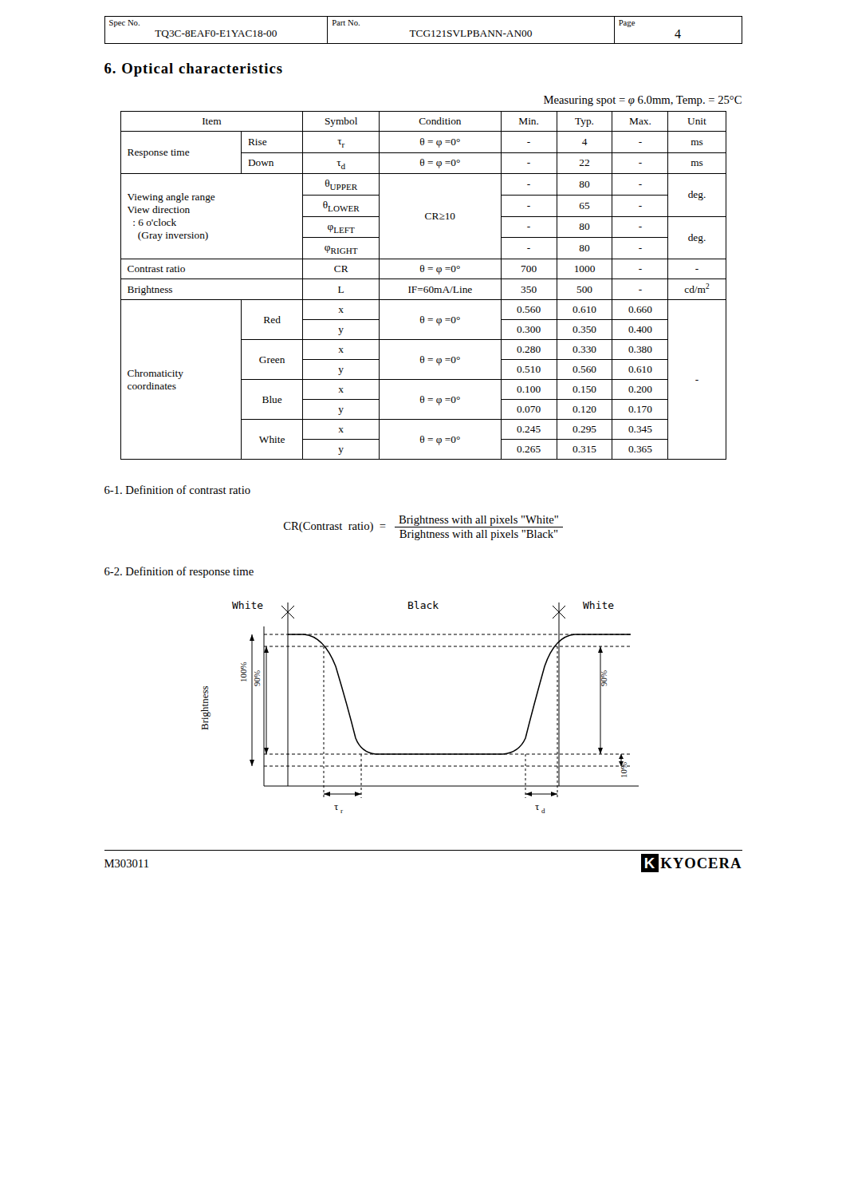| Spec No. TQ3C-8EAF0-E1YAC18-00 | Part No. TCG121SVLPBANN-AN00 | Page 4 |
6. Optical characteristics
Measuring spot = φ 6.0mm, Temp. = 25°C
| Item | Symbol | Condition | Min. | Typ. | Max. | Unit |
| --- | --- | --- | --- | --- | --- | --- |
| Response time | Rise | τ r | θ = φ =0° | - | 4 | - | ms |
| Down | τ d | θ = φ =0° | - | 22 | - | ms |
| Viewing angle range View direction : 6 o'clock (Gray inversion) | θ UPPER | CR≥10 | - | 80 | - | deg. |
| θ LOWER | - | 65 | - |
| φ LEFT | - | 80 | - | deg. |
| φ RIGHT | - | 80 | - |
| Contrast ratio | CR | θ = φ =0° | 700 | 1000 | - | - |
| Brightness | L | IF=60mA/Line | 350 | 500 | - | cd/m 2 |
| Chromaticity coordinates | Red | x | θ = φ =0° | 0.560 | 0.610 | 0.660 | - |
| y | 0.300 | 0.350 | 0.400 |
| Green | x | θ = φ =0° | 0.280 | 0.330 | 0.380 |
| y | 0.510 | 0.560 | 0.610 |
| Blue | x | θ = φ =0° | 0.100 | 0.150 | 0.200 |
| y | 0.070 | 0.120 | 0.170 |
| White | x | θ = φ =0° | 0.245 | 0.295 | 0.345 |
| y | 0.265 | 0.315 | 0.365 |
6-1. Definition of contrast ratio
CR(Contrast ratio) = Brightness with all pixels "White" Brightness with all pixels "Black"
6-2. Definition of response time
White Black White Brightness 100% 90% τ r τ d 90% 10%
M303011
KKYOCERA